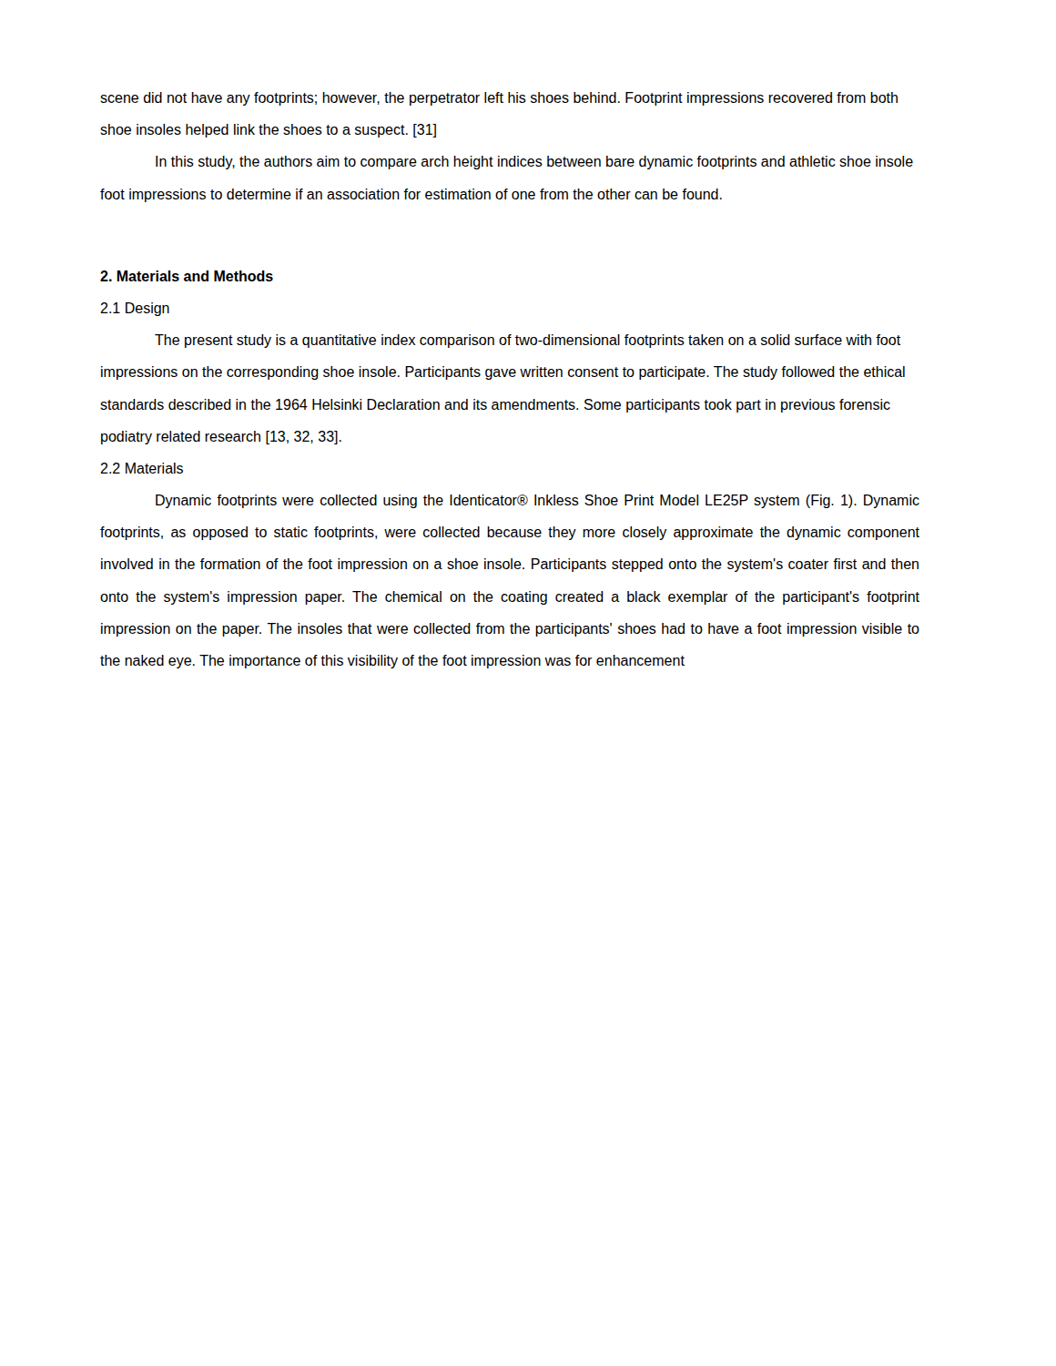scene did not have any footprints; however, the perpetrator left his shoes behind. Footprint impressions recovered from both shoe insoles helped link the shoes to a suspect. [31]
In this study, the authors aim to compare arch height indices between bare dynamic footprints and athletic shoe insole foot impressions to determine if an association for estimation of one from the other can be found.
2. Materials and Methods
2.1 Design
The present study is a quantitative index comparison of two-dimensional footprints taken on a solid surface with foot impressions on the corresponding shoe insole. Participants gave written consent to participate. The study followed the ethical standards described in the 1964 Helsinki Declaration and its amendments. Some participants took part in previous forensic podiatry related research [13, 32, 33].
2.2 Materials
Dynamic footprints were collected using the Identicator® Inkless Shoe Print Model LE25P system (Fig. 1). Dynamic footprints, as opposed to static footprints, were collected because they more closely approximate the dynamic component involved in the formation of the foot impression on a shoe insole. Participants stepped onto the system's coater first and then onto the system's impression paper. The chemical on the coating created a black exemplar of the participant's footprint impression on the paper. The insoles that were collected from the participants' shoes had to have a foot impression visible to the naked eye. The importance of this visibility of the foot impression was for enhancement